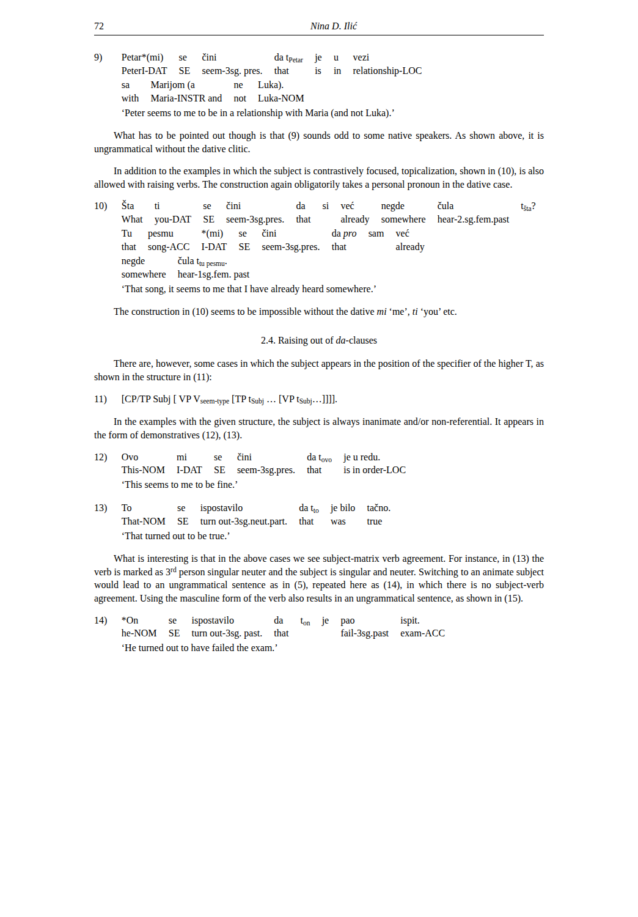72
Nina D. Ilić
9)
Petar*(mi)
PeterI-DAT se
SE čini
seem-3sg. pres. da tPetar
that je
is u
in vezi
relationship-LOC
sa
with Marijom (a
Maria-INSTR and ne
not Luka).
Luka-NOM
‘Peter seems to me to be in a relationship with Maria (and not Luka).’
What has to be pointed out though is that (9) sounds odd to some native speakers. As shown above, it is ungrammatical without the dative clitic.
In addition to the examples in which the subject is contrastively focused, topicalization, shown in (10), is also allowed with raising verbs. The construction again obligatorily takes a personal pronoun in the dative case.
10)
Šta
What ti
you-DAT se
SE čini
seem-3sg.pres. da
that si
već
already negde
somewhere čula
hear-2.sg.fem.past tšta?
Tu
that pesmu
song-ACC *(mi)
I-DAT se
SE čini
seem-3sg.pres. da pro
that sam
već
already
negde
somewhere čula ttu pesmu.
hear-1sg.fem. past
‘That song, it seems to me that I have already heard somewhere.’
The construction in (10) seems to be impossible without the dative mi ‘me’, ti ‘you’ etc.
2.4. Raising out of da-clauses
There are, however, some cases in which the subject appears in the position of the specifier of the higher T, as shown in the structure in (11):
11)
[CP/TP Subj [ VP Vseem-type [TP tSubj … [VP tSubj…]]]].
In the examples with the given structure, the subject is always inanimate and/or non-referential. It appears in the form of demonstratives (12), (13).
12)
Ovo
This-NOM mi
I-DAT se
SE čini
seem-3sg.pres. da tovo
that je u redu.
is in order-LOC
‘This seems to me to be fine.’
13)
To
That-NOM se
SE ispostavilo
turn out-3sg.neut.part. da tto
that je bilo
was tačno.
true
‘That turned out to be true.’
What is interesting is that in the above cases we see subject-matrix verb agreement. For instance, in (13) the verb is marked as 3rd person singular neuter and the subject is singular and neuter. Switching to an animate subject would lead to an ungrammatical sentence as in (5), repeated here as (14), in which there is no subject-verb agreement. Using the masculine form of the verb also results in an ungrammatical sentence, as shown in (15).
14)
*On
he-NOM se
SE ispostavilo
turn out-3sg. past. da
that ton
je
pao
fail-3sg.past ispit.
exam-ACC
‘He turned out to have failed the exam.’